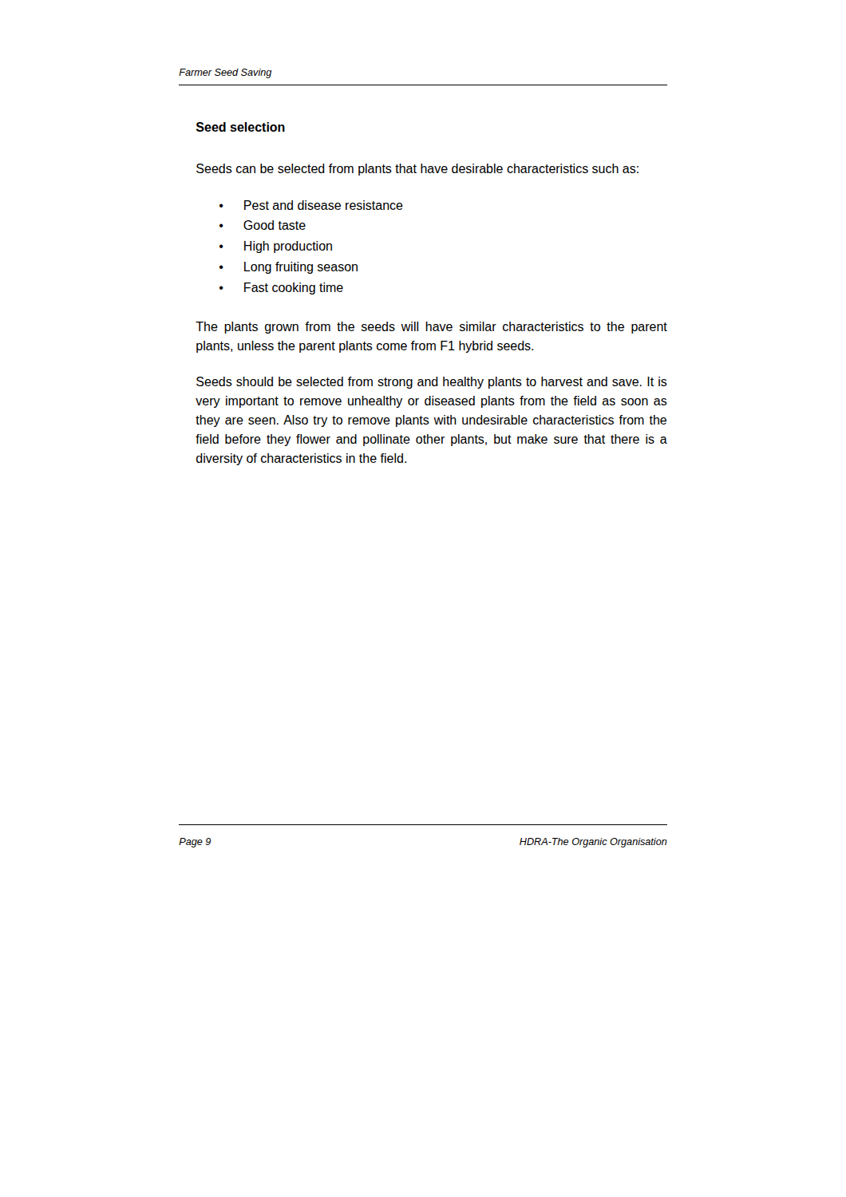Farmer Seed Saving
Seed selection
Seeds can be selected from plants that have desirable characteristics such as:
Pest and disease resistance
Good taste
High production
Long fruiting season
Fast cooking time
The plants grown from the seeds will have similar characteristics to the parent plants, unless the parent plants come from F1 hybrid seeds.
Seeds should be selected from strong and healthy plants to harvest and save. It is very important to remove unhealthy or diseased plants from the field as soon as they are seen. Also try to remove plants with undesirable characteristics from the field before they flower and pollinate other plants, but make sure that there is a diversity of characteristics in the field.
Page 9
HDRA-The Organic Organisation